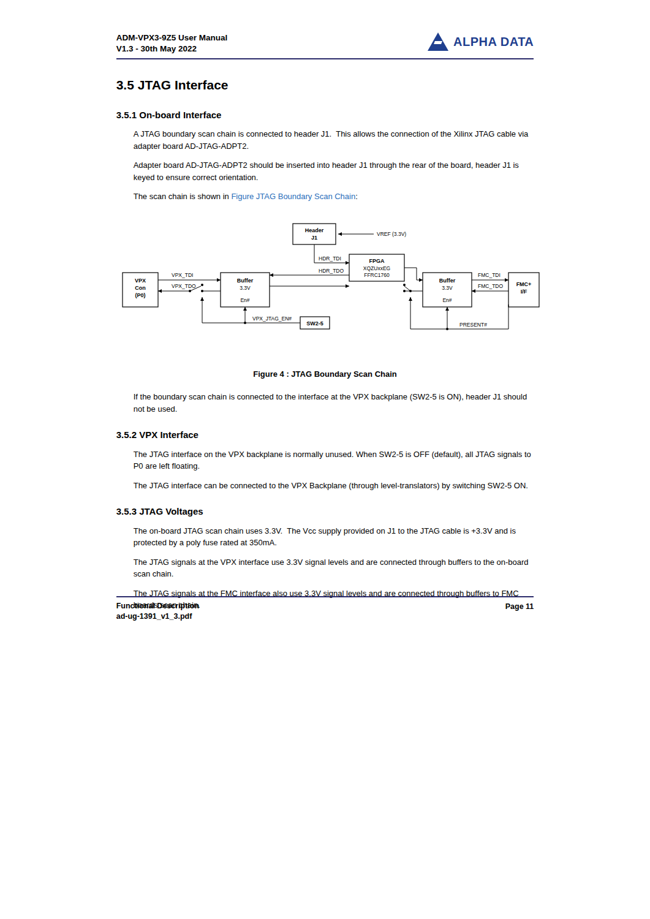ADM-VPX3-9Z5 User Manual
V1.3 - 30th May 2022
ALPHA DATA
3.5 JTAG Interface
3.5.1 On-board Interface
A JTAG boundary scan chain is connected to header J1. This allows the connection of the Xilinx JTAG cable via adapter board AD-JTAG-ADPT2.
Adapter board AD-JTAG-ADPT2 should be inserted into header J1 through the rear of the board, header J1 is keyed to ensure correct orientation.
The scan chain is shown in Figure JTAG Boundary Scan Chain:
Header J1 VREF (3.3V) FPGA XQZUxxEG FFRC1760 VPX Con (P0) Buffer 3.3V En# Buffer 3.3V En# FMC+ I/F SW2-5 VPX_TDI VPX_TDO HDR_TDI HDR_TDO FMC_TDI FMC_TDO VPX_JTAG_EN# PRESENT#
Figure 4 : JTAG Boundary Scan Chain
If the boundary scan chain is connected to the interface at the VPX backplane (SW2-5 is ON), header J1 should not be used.
3.5.2 VPX Interface
The JTAG interface on the VPX backplane is normally unused. When SW2-5 is OFF (default), all JTAG signals to P0 are left floating.
The JTAG interface can be connected to the VPX Backplane (through level-translators) by switching SW2-5 ON.
3.5.3 JTAG Voltages
The on-board JTAG scan chain uses 3.3V. The Vcc supply provided on J1 to the JTAG cable is +3.3V and is protected by a poly fuse rated at 350mA.
The JTAG signals at the VPX interface use 3.3V signal levels and are connected through buffers to the on-board scan chain.
The JTAG signals at the FMC interface also use 3.3V signal levels and are connected through buffers to FMC boards scan chain.
Functional Description
ad-ug-1391_v1_3.pdf
Page 11